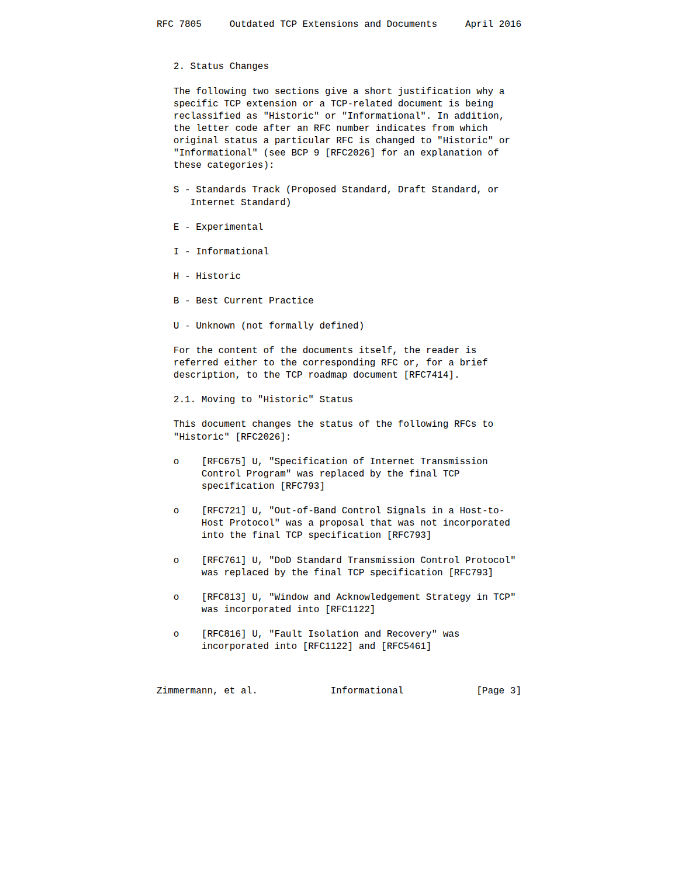RFC 7805 Outdated TCP Extensions and Documents April 2016
2. Status Changes
The following two sections give a short justification why a specific TCP extension or a TCP-related document is being reclassified as "Historic" or "Informational". In addition, the letter code after an RFC number indicates from which original status a particular RFC is changed to "Historic" or "Informational" (see BCP 9 [RFC2026] for an explanation of these categories):
S - Standards Track (Proposed Standard, Draft Standard, or
Internet Standard)
E - Experimental
I - Informational
H - Historic
B - Best Current Practice
U - Unknown (not formally defined)
For the content of the documents itself, the reader is referred either to the corresponding RFC or, for a brief description, to the TCP roadmap document [RFC7414].
2.1. Moving to "Historic" Status
This document changes the status of the following RFCs to "Historic" [RFC2026]:
o[RFC675] U, "Specification of Internet Transmission Control Program" was replaced by the final TCP specification [RFC793]
o[RFC721] U, "Out-of-Band Control Signals in a Host-to-Host Protocol" was a proposal that was not incorporated into the final TCP specification [RFC793]
o[RFC761] U, "DoD Standard Transmission Control Protocol" was replaced by the final TCP specification [RFC793]
o[RFC813] U, "Window and Acknowledgement Strategy in TCP" was incorporated into [RFC1122]
o[RFC816] U, "Fault Isolation and Recovery" was incorporated into [RFC1122] and [RFC5461]
Zimmermann, et al. Informational [Page 3]